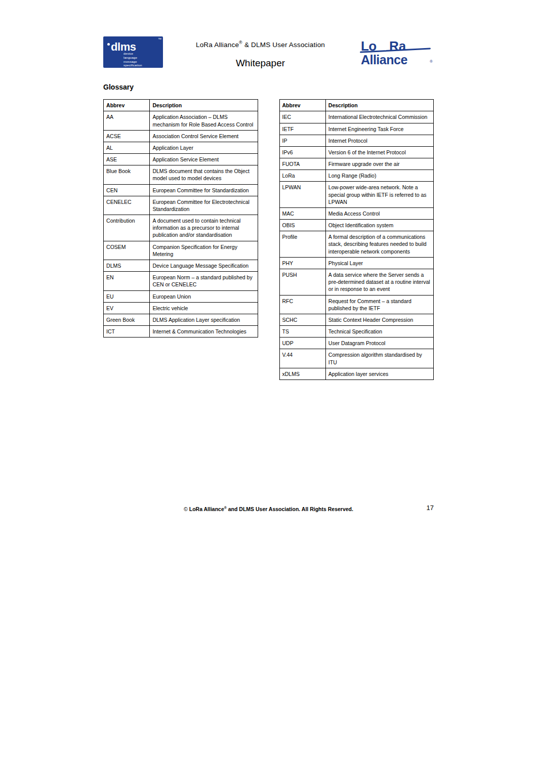™ dlms device
language
message
specification
LoRa Alliance® & DLMS User Association
Whitepaper
Lo Ra Alliance ®
Glossary
| Abbrev | Description |
| --- | --- |
| AA | Application Association – DLMS mechanism for Role Based Access Control |
| ACSE | Association Control Service Element |
| AL | Application Layer |
| ASE | Application Service Element |
| Blue Book | DLMS document that contains the Object model used to model devices |
| CEN | European Committee for Standardization |
| CENELEC | European Committee for Electrotechnical Standardization |
| Contribution | A document used to contain technical information as a precursor to internal publication and/or standardisation |
| COSEM | Companion Specification for Energy Metering |
| DLMS | Device Language Message Specification |
| EN | European Norm – a standard published by CEN or CENELEC |
| EU | European Union |
| EV | Electric vehicle |
| Green Book | DLMS Application Layer specification |
| ICT | Internet & Communication Technologies |
| Abbrev | Description |
| --- | --- |
| IEC | International Electrotechnical Commission |
| IETF | Internet Engineering Task Force |
| IP | Internet Protocol |
| IPv6 | Version 6 of the Internet Protocol |
| FUOTA | Firmware upgrade over the air |
| LoRa | Long Range (Radio) |
| LPWAN | Low-power wide-area network. Note a special group within IETF is referred to as LPWAN |
| MAC | Media Access Control |
| OBIS | Object Identification system |
| Profile | A formal description of a communications stack, describing features needed to build interoperable network components |
| PHY | Physical Layer |
| PUSH | A data service where the Server sends a pre-determined dataset at a routine interval or in response to an event |
| RFC | Request for Comment – a standard published by the IETF |
| SCHC | Static Context Header Compression |
| TS | Technical Specification |
| UDP | User Datagram Protocol |
| V.44 | Compression algorithm standardised by ITU |
| xDLMS | Application layer services |
© LoRa Alliance® and DLMS User Association. All Rights Reserved.
17